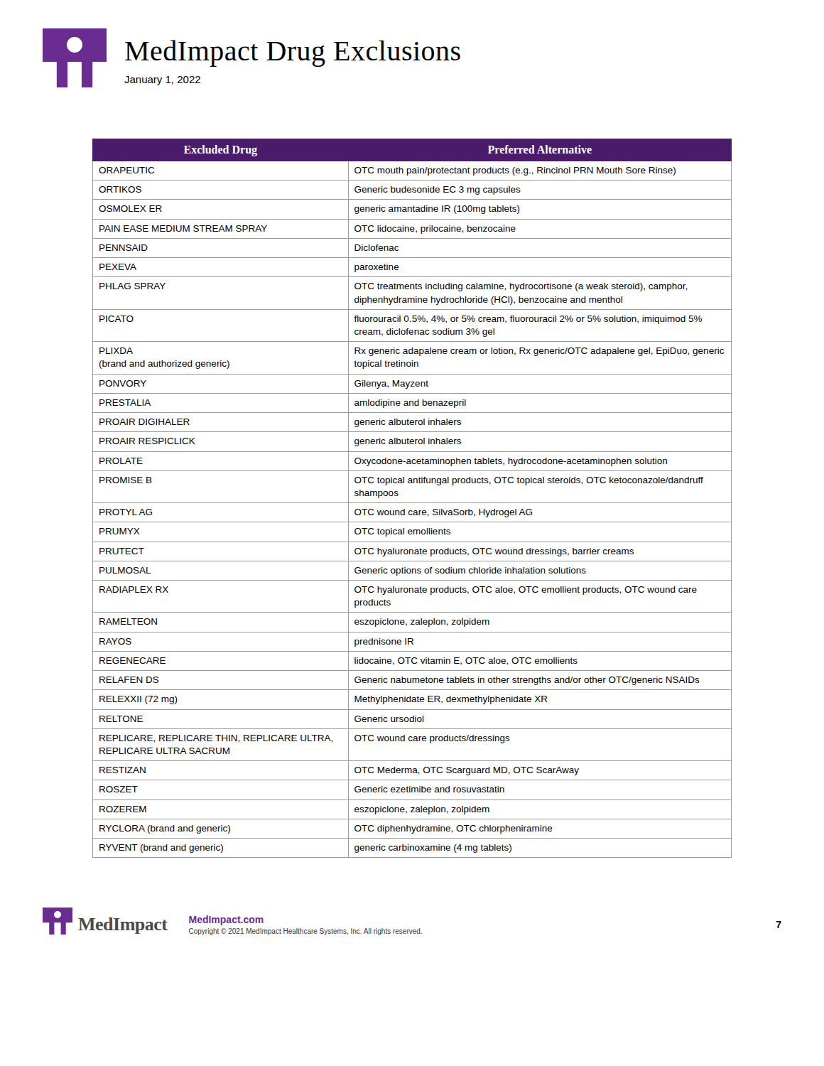MedImpact Drug Exclusions
January 1, 2022
| Excluded Drug | Preferred Alternative |
| --- | --- |
| ORAPEUTIC | OTC mouth pain/protectant products (e.g., Rincinol PRN Mouth Sore Rinse) |
| ORTIKOS | Generic budesonide EC 3 mg capsules |
| OSMOLEX ER | generic amantadine IR (100mg tablets) |
| PAIN EASE MEDIUM STREAM SPRAY | OTC lidocaine, prilocaine, benzocaine |
| PENNSAID | Diclofenac |
| PEXEVA | paroxetine |
| PHLAG SPRAY | OTC treatments including calamine, hydrocortisone (a weak steroid), camphor, diphenhydramine hydrochloride (HCl), benzocaine and menthol |
| PICATO | fluorouracil 0.5%, 4%, or 5% cream, fluorouracil 2% or 5% solution, imiquimod 5% cream, diclofenac sodium 3% gel |
| PLIXDA (brand and authorized generic) | Rx generic adapalene cream or lotion, Rx generic/OTC adapalene gel, EpiDuo, generic topical tretinoin |
| PONVORY | Gilenya, Mayzent |
| PRESTALIA | amlodipine and benazepril |
| PROAIR DIGIHALER | generic albuterol inhalers |
| PROAIR RESPICLICK | generic albuterol inhalers |
| PROLATE | Oxycodone-acetaminophen tablets, hydrocodone-acetaminophen solution |
| PROMISE B | OTC topical antifungal products, OTC topical steroids, OTC ketoconazole/dandruff shampoos |
| PROTYL AG | OTC wound care, SilvaSorb, Hydrogel AG |
| PRUMYX | OTC topical emollients |
| PRUTECT | OTC hyaluronate products, OTC wound dressings, barrier creams |
| PULMOSAL | Generic options of sodium chloride inhalation solutions |
| RADIAPLEX RX | OTC hyaluronate products, OTC aloe, OTC emollient products, OTC wound care products |
| RAMELTEON | eszopiclone, zaleplon, zolpidem |
| RAYOS | prednisone IR |
| REGENECARE | lidocaine, OTC vitamin E, OTC aloe, OTC emollients |
| RELAFEN DS | Generic nabumetone tablets in other strengths and/or other OTC/generic NSAIDs |
| RELEXXII (72 mg) | Methylphenidate ER, dexmethylphenidate XR |
| RELTONE | Generic ursodiol |
| REPLICARE, REPLICARE THIN, REPLICARE ULTRA, REPLICARE ULTRA SACRUM | OTC wound care products/dressings |
| RESTIZAN | OTC Mederma, OTC Scarguard MD, OTC ScarAway |
| ROSZET | Generic ezetimibe and rosuvastatin |
| ROZEREM | eszopiclone, zaleplon, zolpidem |
| RYCLORA (brand and generic) | OTC diphenhydramine, OTC chlorpheniramine |
| RYVENT (brand and generic) | generic carbinoxamine (4 mg tablets) |
MedImpact
MedImpact.com
Copyright © 2021 MedImpact Healthcare Systems, Inc. All rights reserved.
7